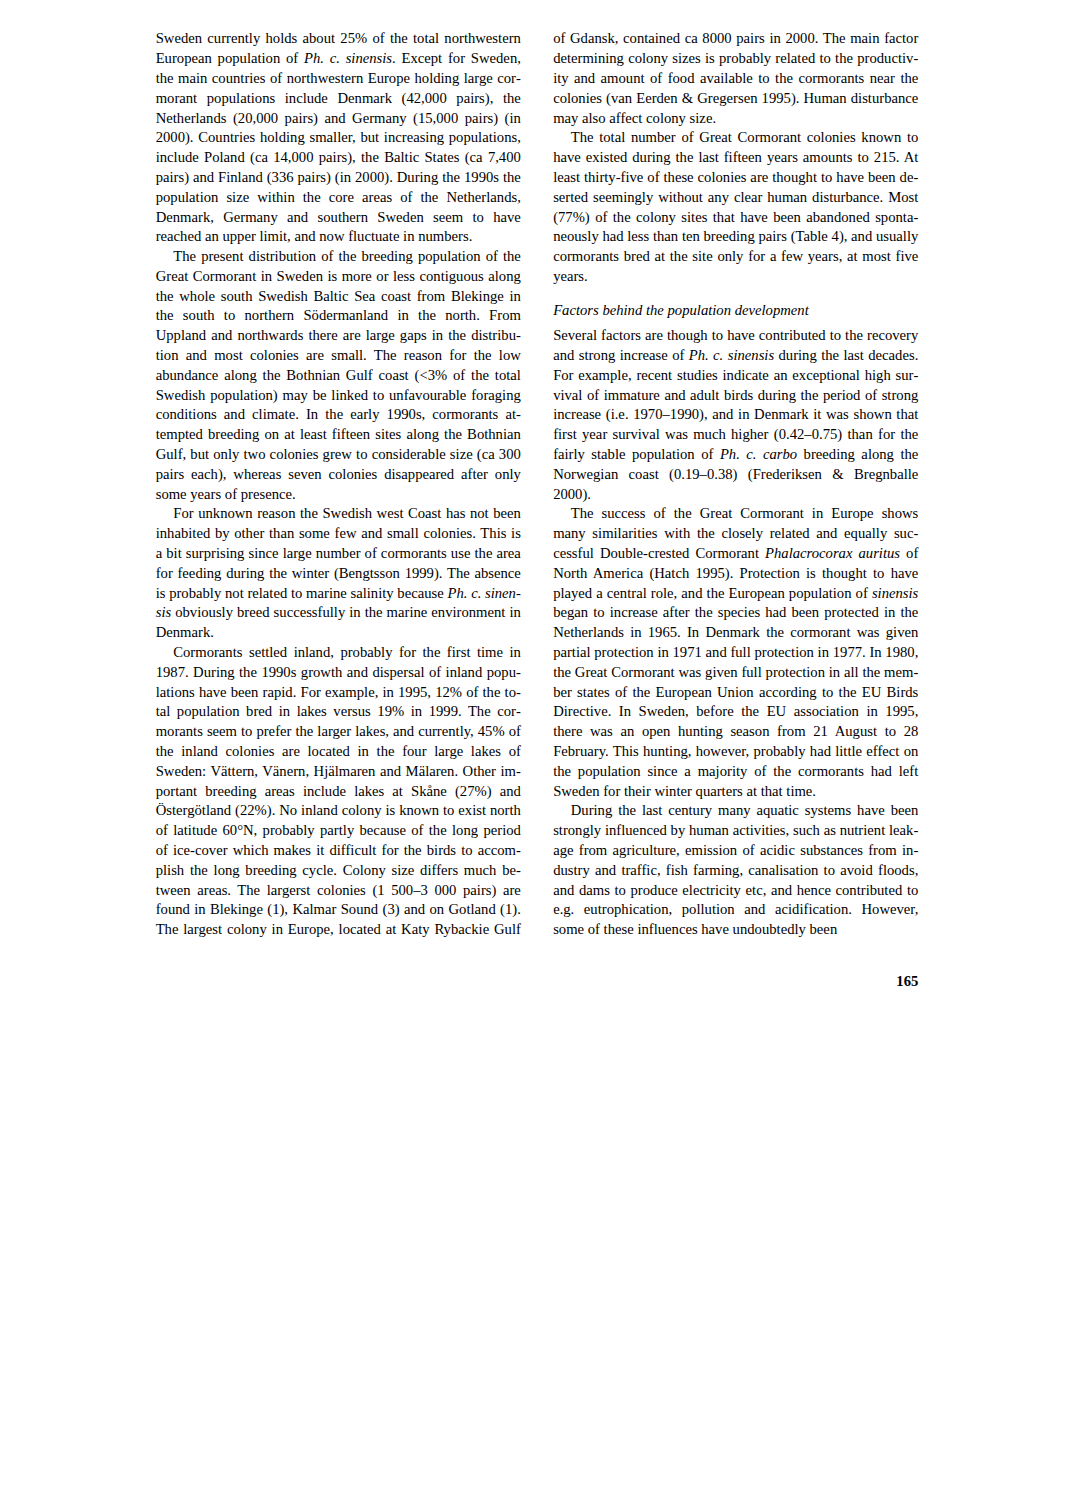Sweden currently holds about 25% of the total northwestern European population of Ph. c. sinensis. Except for Sweden, the main countries of northwestern Europe holding large cormorant populations include Denmark (42,000 pairs), the Netherlands (20,000 pairs) and Germany (15,000 pairs) (in 2000). Countries holding smaller, but increasing populations, include Poland (ca 14,000 pairs), the Baltic States (ca 7,400 pairs) and Finland (336 pairs) (in 2000). During the 1990s the population size within the core areas of the Netherlands, Denmark, Germany and southern Sweden seem to have reached an upper limit, and now fluctuate in numbers.
The present distribution of the breeding population of the Great Cormorant in Sweden is more or less contiguous along the whole south Swedish Baltic Sea coast from Blekinge in the south to northern Södermanland in the north. From Uppland and northwards there are large gaps in the distribution and most colonies are small. The reason for the low abundance along the Bothnian Gulf coast (<3% of the total Swedish population) may be linked to unfavourable foraging conditions and climate. In the early 1990s, cormorants attempted breeding on at least fifteen sites along the Bothnian Gulf, but only two colonies grew to considerable size (ca 300 pairs each), whereas seven colonies disappeared after only some years of presence.
For unknown reason the Swedish west Coast has not been inhabited by other than some few and small colonies. This is a bit surprising since large number of cormorants use the area for feeding during the winter (Bengtsson 1999). The absence is probably not related to marine salinity because Ph. c. sinensis obviously breed successfully in the marine environment in Denmark.
Cormorants settled inland, probably for the first time in 1987. During the 1990s growth and dispersal of inland populations have been rapid. For example, in 1995, 12% of the total population bred in lakes versus 19% in 1999. The cormorants seem to prefer the larger lakes, and currently, 45% of the inland colonies are located in the four large lakes of Sweden: Vättern, Vänern, Hjälmaren and Mälaren. Other important breeding areas include lakes at Skåne (27%) and Östergötland (22%). No inland colony is known to exist north of latitude 60°N, probably partly because of the long period of ice-cover which makes it difficult for the birds to accomplish the long breeding cycle. Colony size differs much between areas. The largerst colonies (1 500–3 000 pairs) are found in Blekinge (1), Kalmar Sound (3) and on Gotland (1). The largest colony in Europe, located at Katy Rybackie Gulf of Gdansk, contained ca 8000 pairs in 2000. The main factor determining colony sizes is probably related to the productivity and amount of food available to the cormorants near the colonies (van Eerden & Gregersen 1995). Human disturbance may also affect colony size.
The total number of Great Cormorant colonies known to have existed during the last fifteen years amounts to 215. At least thirty-five of these colonies are thought to have been deserted seemingly without any clear human disturbance. Most (77%) of the colony sites that have been abandoned spontaneously had less than ten breeding pairs (Table 4), and usually cormorants bred at the site only for a few years, at most five years.
Factors behind the population development
Several factors are though to have contributed to the recovery and strong increase of Ph. c. sinensis during the last decades. For example, recent studies indicate an exceptional high survival of immature and adult birds during the period of strong increase (i.e. 1970–1990), and in Denmark it was shown that first year survival was much higher (0.42–0.75) than for the fairly stable population of Ph. c. carbo breeding along the Norwegian coast (0.19–0.38) (Frederiksen & Bregnballe 2000).
The success of the Great Cormorant in Europe shows many similarities with the closely related and equally successful Double-crested Cormorant Phalacrocorax auritus of North America (Hatch 1995). Protection is thought to have played a central role, and the European population of sinensis began to increase after the species had been protected in the Netherlands in 1965. In Denmark the cormorant was given partial protection in 1971 and full protection in 1977. In 1980, the Great Cormorant was given full protection in all the member states of the European Union according to the EU Birds Directive. In Sweden, before the EU association in 1995, there was an open hunting season from 21 August to 28 February. This hunting, however, probably had little effect on the population since a majority of the cormorants had left Sweden for their winter quarters at that time.
During the last century many aquatic systems have been strongly influenced by human activities, such as nutrient leakage from agriculture, emission of acidic substances from industry and traffic, fish farming, canalisation to avoid floods, and dams to produce electricity etc, and hence contributed to e.g. eutrophication, pollution and acidification. However, some of these influences have undoubtedly been
165